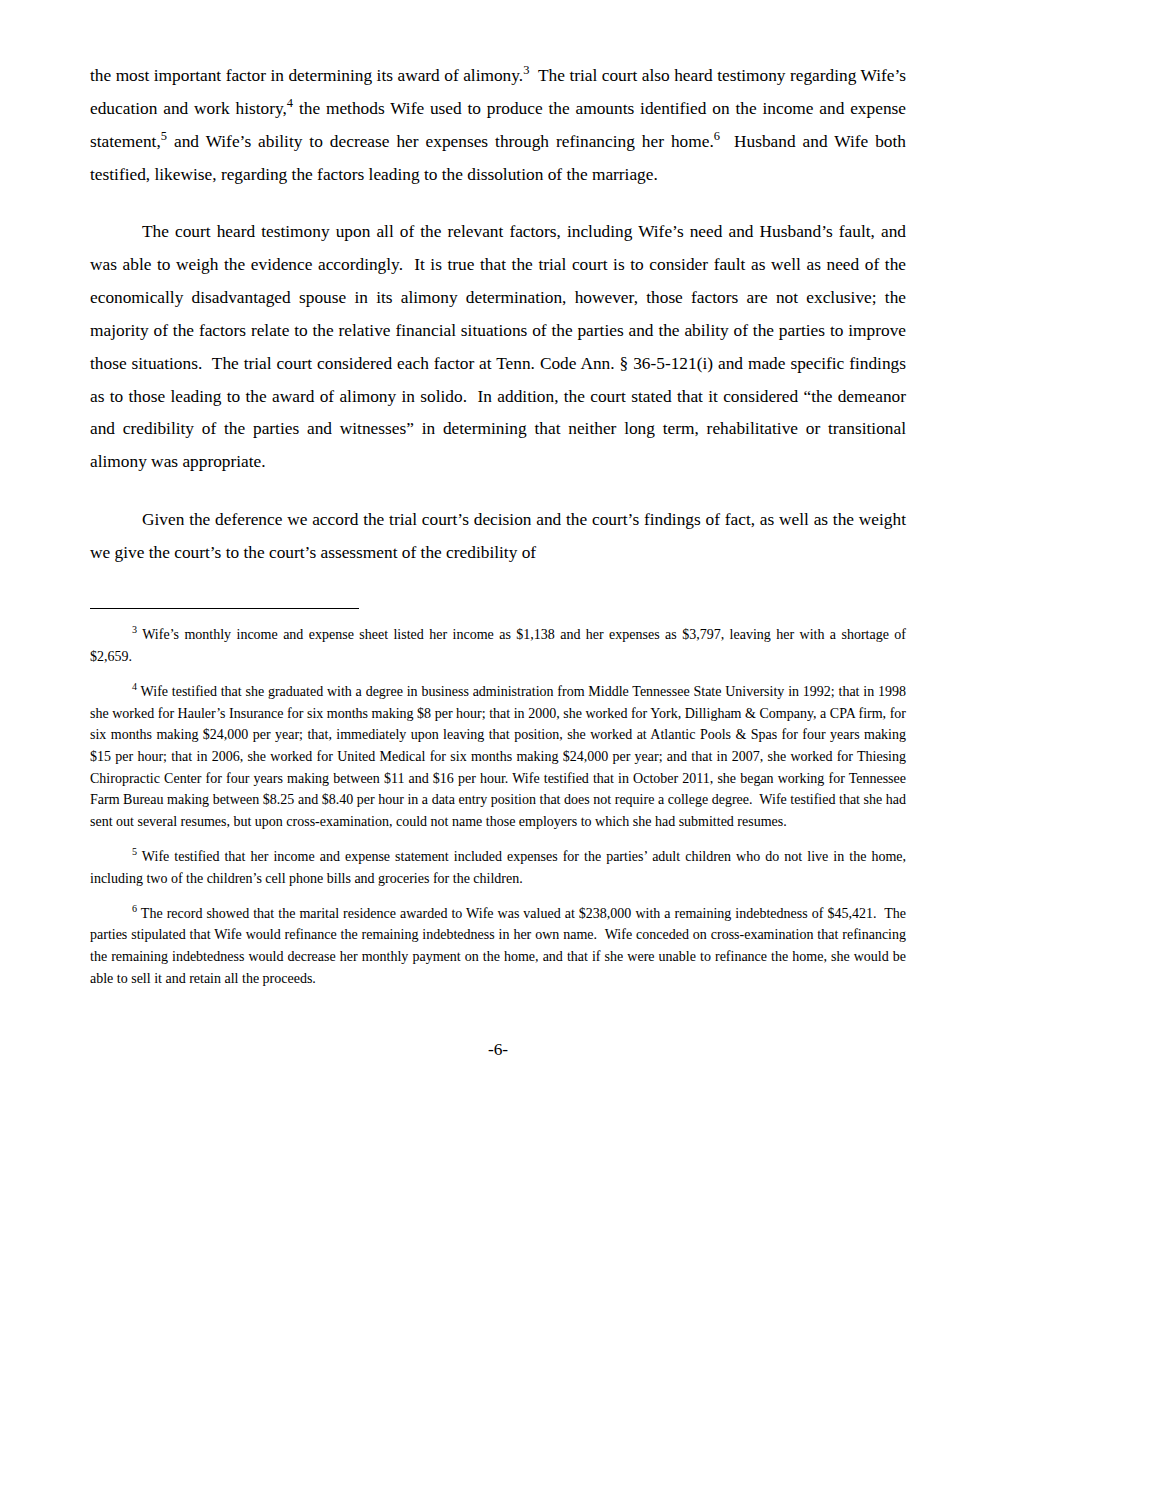the most important factor in determining its award of alimony.3 The trial court also heard testimony regarding Wife’s education and work history,4 the methods Wife used to produce the amounts identified on the income and expense statement,5 and Wife’s ability to decrease her expenses through refinancing her home.6 Husband and Wife both testified, likewise, regarding the factors leading to the dissolution of the marriage.
The court heard testimony upon all of the relevant factors, including Wife’s need and Husband’s fault, and was able to weigh the evidence accordingly. It is true that the trial court is to consider fault as well as need of the economically disadvantaged spouse in its alimony determination, however, those factors are not exclusive; the majority of the factors relate to the relative financial situations of the parties and the ability of the parties to improve those situations. The trial court considered each factor at Tenn. Code Ann. § 36-5-121(i) and made specific findings as to those leading to the award of alimony in solido. In addition, the court stated that it considered “the demeanor and credibility of the parties and witnesses” in determining that neither long term, rehabilitative or transitional alimony was appropriate.
Given the deference we accord the trial court’s decision and the court’s findings of fact, as well as the weight we give the court’s to the court’s assessment of the credibility of
3 Wife’s monthly income and expense sheet listed her income as $1,138 and her expenses as $3,797, leaving her with a shortage of $2,659.
4 Wife testified that she graduated with a degree in business administration from Middle Tennessee State University in 1992; that in 1998 she worked for Hauler’s Insurance for six months making $8 per hour; that in 2000, she worked for York, Dilligham & Company, a CPA firm, for six months making $24,000 per year; that, immediately upon leaving that position, she worked at Atlantic Pools & Spas for four years making $15 per hour; that in 2006, she worked for United Medical for six months making $24,000 per year; and that in 2007, she worked for Thiesing Chiropractic Center for four years making between $11 and $16 per hour. Wife testified that in October 2011, she began working for Tennessee Farm Bureau making between $8.25 and $8.40 per hour in a data entry position that does not require a college degree. Wife testified that she had sent out several resumes, but upon cross-examination, could not name those employers to which she had submitted resumes.
5 Wife testified that her income and expense statement included expenses for the parties’ adult children who do not live in the home, including two of the children’s cell phone bills and groceries for the children.
6 The record showed that the marital residence awarded to Wife was valued at $238,000 with a remaining indebtedness of $45,421. The parties stipulated that Wife would refinance the remaining indebtedness in her own name. Wife conceded on cross-examination that refinancing the remaining indebtedness would decrease her monthly payment on the home, and that if she were unable to refinance the home, she would be able to sell it and retain all the proceeds.
-6-